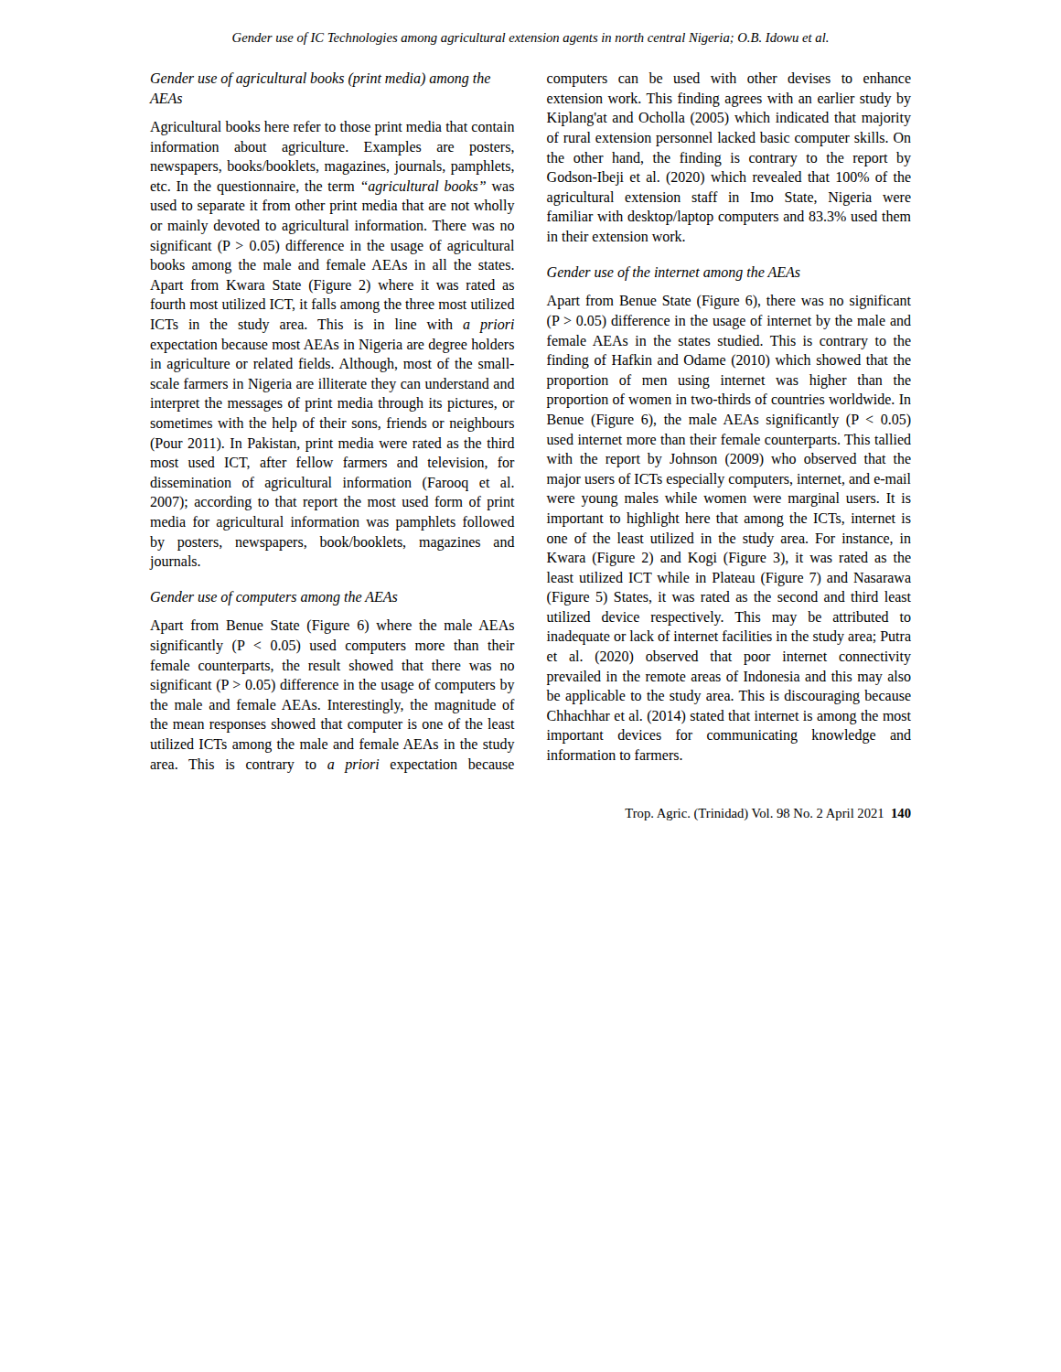Gender use of IC Technologies among agricultural extension agents in north central Nigeria; O.B. Idowu et al.
Gender use of agricultural books (print media) among the AEAs
Agricultural books here refer to those print media that contain information about agriculture. Examples are posters, newspapers, books/booklets, magazines, journals, pamphlets, etc. In the questionnaire, the term “agricultural books” was used to separate it from other print media that are not wholly or mainly devoted to agricultural information. There was no significant (P > 0.05) difference in the usage of agricultural books among the male and female AEAs in all the states. Apart from Kwara State (Figure 2) where it was rated as fourth most utilized ICT, it falls among the three most utilized ICTs in the study area. This is in line with a priori expectation because most AEAs in Nigeria are degree holders in agriculture or related fields. Although, most of the small-scale farmers in Nigeria are illiterate they can understand and interpret the messages of print media through its pictures, or sometimes with the help of their sons, friends or neighbours (Pour 2011). In Pakistan, print media were rated as the third most used ICT, after fellow farmers and television, for dissemination of agricultural information (Farooq et al. 2007); according to that report the most used form of print media for agricultural information was pamphlets followed by posters, newspapers, book/booklets, magazines and journals.
Gender use of computers among the AEAs
Apart from Benue State (Figure 6) where the male AEAs significantly (P < 0.05) used computers more than their female counterparts, the result showed that there was no significant (P > 0.05) difference in the usage of computers by the male and female AEAs. Interestingly, the magnitude of the mean responses showed that computer is one of the least utilized ICTs among the male and female AEAs in the study area. This is contrary to a priori expectation because computers can be used with other devises to enhance extension work. This finding agrees with an earlier study by Kiplang'at and Ocholla (2005) which indicated that majority of rural extension personnel lacked basic computer skills. On the other hand, the finding is contrary to the report by Godson-Ibeji et al. (2020) which revealed that 100% of the agricultural extension staff in Imo State, Nigeria were familiar with desktop/laptop computers and 83.3% used them in their extension work.
Gender use of the internet among the AEAs
Apart from Benue State (Figure 6), there was no significant (P > 0.05) difference in the usage of internet by the male and female AEAs in the states studied. This is contrary to the finding of Hafkin and Odame (2010) which showed that the proportion of men using internet was higher than the proportion of women in two-thirds of countries worldwide. In Benue (Figure 6), the male AEAs significantly (P < 0.05) used internet more than their female counterparts. This tallied with the report by Johnson (2009) who observed that the major users of ICTs especially computers, internet, and e-mail were young males while women were marginal users. It is important to highlight here that among the ICTs, internet is one of the least utilized in the study area. For instance, in Kwara (Figure 2) and Kogi (Figure 3), it was rated as the least utilized ICT while in Plateau (Figure 7) and Nasarawa (Figure 5) States, it was rated as the second and third least utilized device respectively. This may be attributed to inadequate or lack of internet facilities in the study area; Putra et al. (2020) observed that poor internet connectivity prevailed in the remote areas of Indonesia and this may also be applicable to the study area. This is discouraging because Chhachhar et al. (2014) stated that internet is among the most important devices for communicating knowledge and information to farmers.
Trop. Agric. (Trinidad) Vol. 98 No. 2 April 2021 140